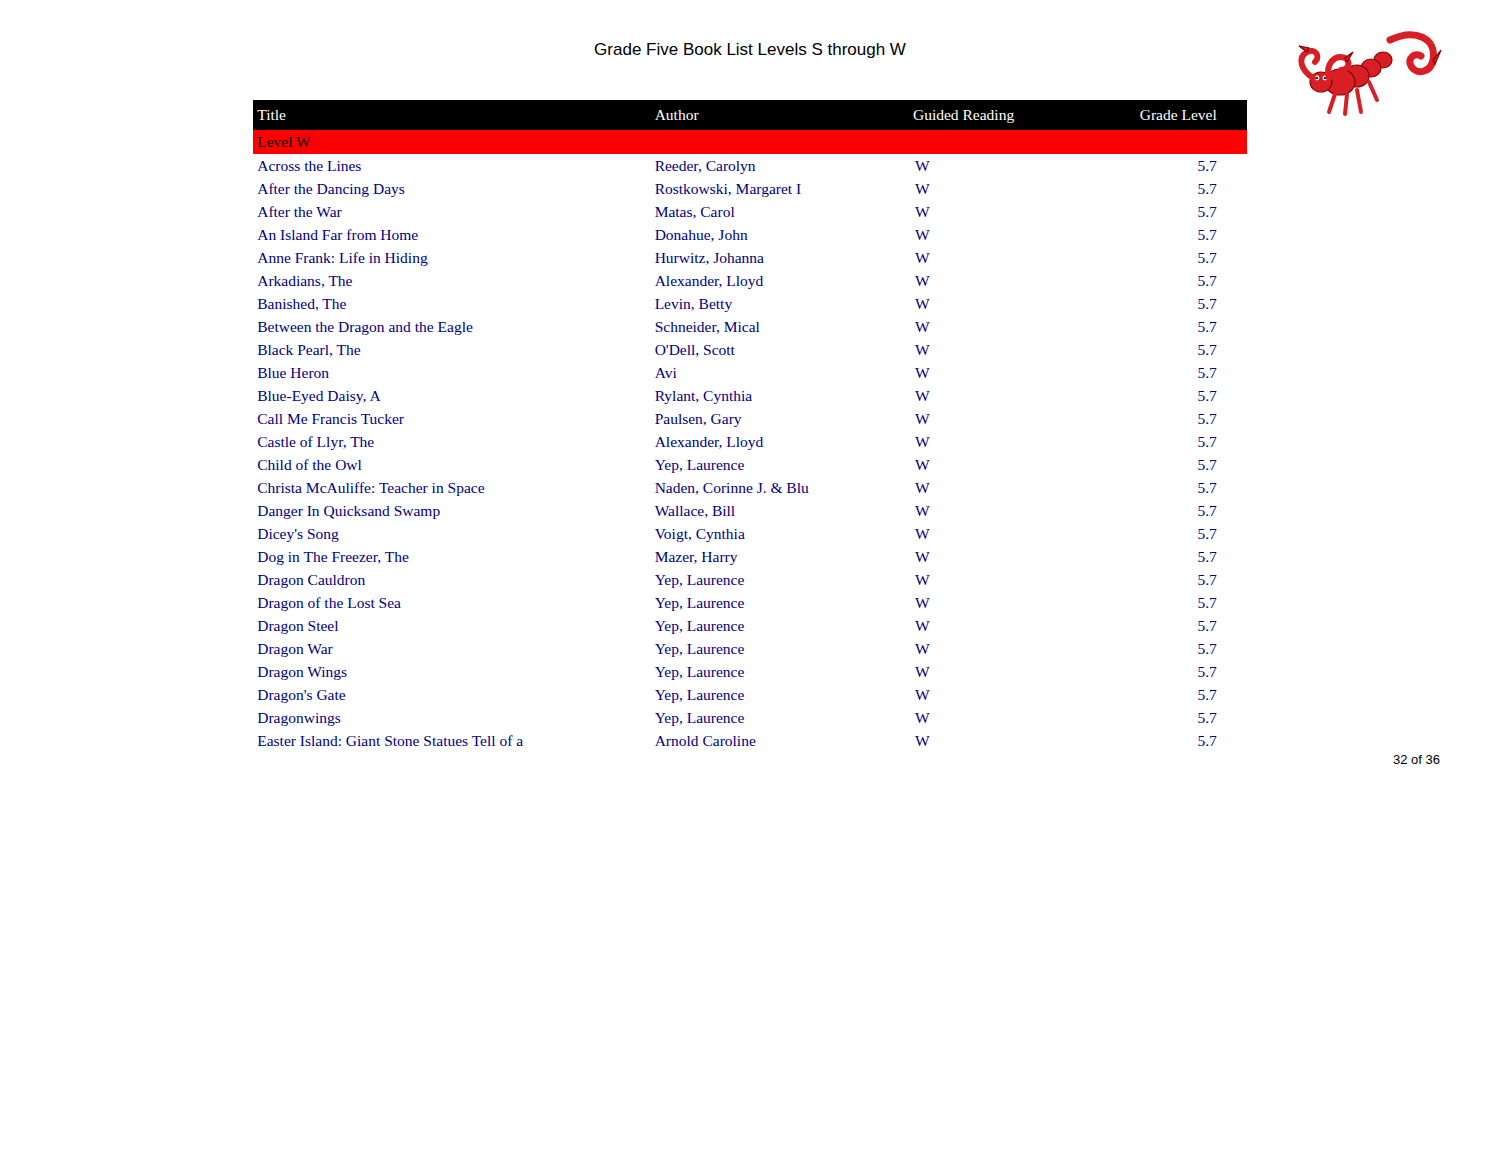Grade Five Book List Levels S through W
| Title | Author | Guided Reading | Grade Level |
| --- | --- | --- | --- |
| Level W |
| Across the Lines | Reeder, Carolyn | W | 5.7 |
| After the Dancing Days | Rostkowski, Margaret I | W | 5.7 |
| After the War | Matas, Carol | W | 5.7 |
| An Island Far from Home | Donahue, John | W | 5.7 |
| Anne Frank: Life in Hiding | Hurwitz, Johanna | W | 5.7 |
| Arkadians, The | Alexander, Lloyd | W | 5.7 |
| Banished, The | Levin, Betty | W | 5.7 |
| Between the Dragon and the Eagle | Schneider, Mical | W | 5.7 |
| Black Pearl, The | O'Dell, Scott | W | 5.7 |
| Blue Heron | Avi | W | 5.7 |
| Blue-Eyed Daisy, A | Rylant, Cynthia | W | 5.7 |
| Call Me Francis Tucker | Paulsen, Gary | W | 5.7 |
| Castle of Llyr, The | Alexander, Lloyd | W | 5.7 |
| Child of the Owl | Yep, Laurence | W | 5.7 |
| Christa McAuliffe: Teacher in Space | Naden, Corinne J. & Blu | W | 5.7 |
| Danger In Quicksand Swamp | Wallace, Bill | W | 5.7 |
| Dicey's Song | Voigt, Cynthia | W | 5.7 |
| Dog in The Freezer, The | Mazer, Harry | W | 5.7 |
| Dragon Cauldron | Yep, Laurence | W | 5.7 |
| Dragon of the Lost Sea | Yep, Laurence | W | 5.7 |
| Dragon Steel | Yep, Laurence | W | 5.7 |
| Dragon War | Yep, Laurence | W | 5.7 |
| Dragon Wings | Yep, Laurence | W | 5.7 |
| Dragon's Gate | Yep, Laurence | W | 5.7 |
| Dragonwings | Yep, Laurence | W | 5.7 |
| Easter Island: Giant Stone Statues Tell of a | Arnold Caroline | W | 5.7 |
32 of 36